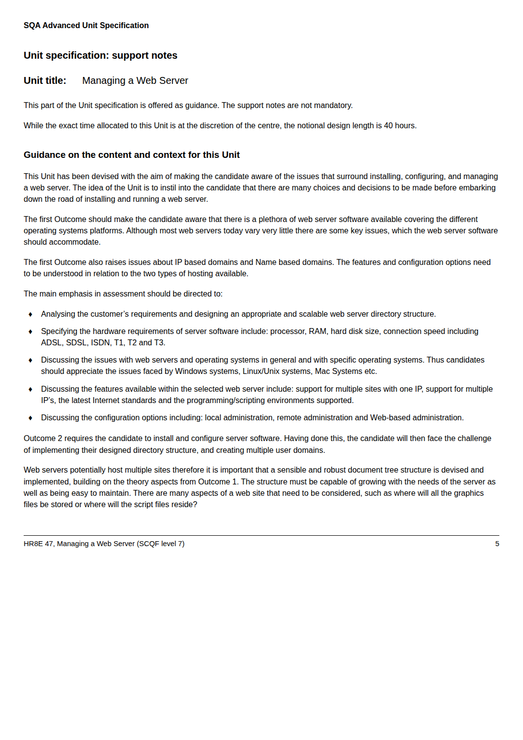SQA Advanced Unit Specification
Unit specification: support notes
Unit title: Managing a Web Server
This part of the Unit specification is offered as guidance. The support notes are not mandatory.
While the exact time allocated to this Unit is at the discretion of the centre, the notional design length is 40 hours.
Guidance on the content and context for this Unit
This Unit has been devised with the aim of making the candidate aware of the issues that surround installing, configuring, and managing a web server. The idea of the Unit is to instil into the candidate that there are many choices and decisions to be made before embarking down the road of installing and running a web server.
The first Outcome should make the candidate aware that there is a plethora of web server software available covering the different operating systems platforms. Although most web servers today vary very little there are some key issues, which the web server software should accommodate.
The first Outcome also raises issues about IP based domains and Name based domains. The features and configuration options need to be understood in relation to the two types of hosting available.
The main emphasis in assessment should be directed to:
Analysing the customer’s requirements and designing an appropriate and scalable web server directory structure.
Specifying the hardware requirements of server software include: processor, RAM, hard disk size, connection speed including ADSL, SDSL, ISDN, T1, T2 and T3.
Discussing the issues with web servers and operating systems in general and with specific operating systems. Thus candidates should appreciate the issues faced by Windows systems, Linux/Unix systems, Mac Systems etc.
Discussing the features available within the selected web server include: support for multiple sites with one IP, support for multiple IP’s, the latest Internet standards and the programming/scripting environments supported.
Discussing the configuration options including: local administration, remote administration and Web-based administration.
Outcome 2 requires the candidate to install and configure server software. Having done this, the candidate will then face the challenge of implementing their designed directory structure, and creating multiple user domains.
Web servers potentially host multiple sites therefore it is important that a sensible and robust document tree structure is devised and implemented, building on the theory aspects from Outcome 1. The structure must be capable of growing with the needs of the server as well as being easy to maintain. There are many aspects of a web site that need to be considered, such as where will all the graphics files be stored or where will the script files reside?
HR8E 47, Managing a Web Server (SCQF level 7) 5